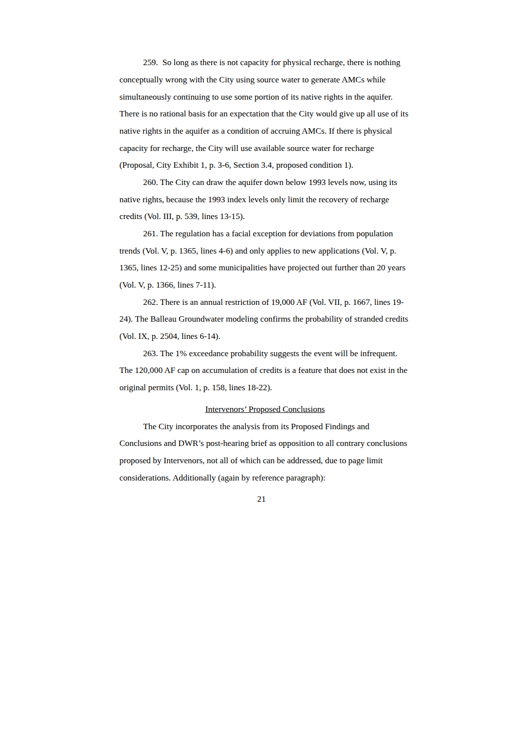259. So long as there is not capacity for physical recharge, there is nothing conceptually wrong with the City using source water to generate AMCs while simultaneously continuing to use some portion of its native rights in the aquifer. There is no rational basis for an expectation that the City would give up all use of its native rights in the aquifer as a condition of accruing AMCs. If there is physical capacity for recharge, the City will use available source water for recharge (Proposal, City Exhibit 1, p. 3-6, Section 3.4, proposed condition 1).
260. The City can draw the aquifer down below 1993 levels now, using its native rights, because the 1993 index levels only limit the recovery of recharge credits (Vol. III, p. 539, lines 13-15).
261. The regulation has a facial exception for deviations from population trends (Vol. V, p. 1365, lines 4-6) and only applies to new applications (Vol. V, p. 1365, lines 12-25) and some municipalities have projected out further than 20 years (Vol. V, p. 1366, lines 7-11).
262. There is an annual restriction of 19,000 AF (Vol. VII, p. 1667, lines 19-24). The Balleau Groundwater modeling confirms the probability of stranded credits (Vol. IX, p. 2504, lines 6-14).
263. The 1% exceedance probability suggests the event will be infrequent. The 120,000 AF cap on accumulation of credits is a feature that does not exist in the original permits (Vol. 1, p. 158, lines 18-22).
Intervenors’ Proposed Conclusions
The City incorporates the analysis from its Proposed Findings and Conclusions and DWR’s post-hearing brief as opposition to all contrary conclusions proposed by Intervenors, not all of which can be addressed, due to page limit considerations. Additionally (again by reference paragraph):
21